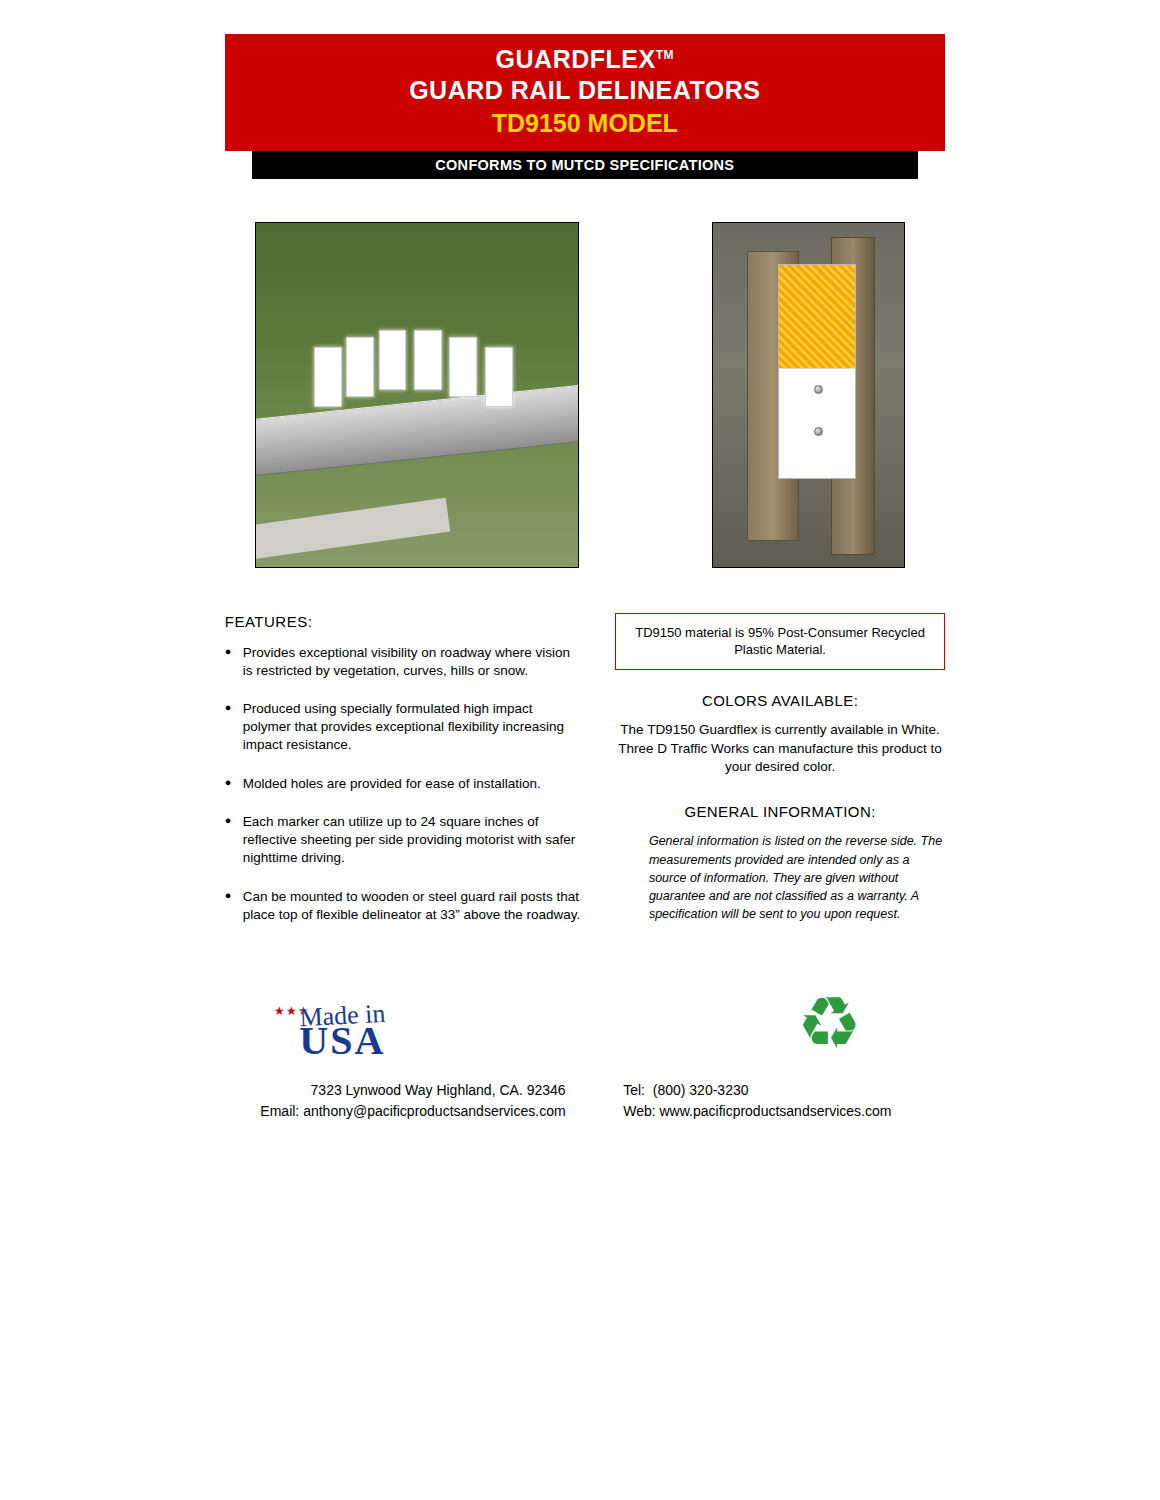GUARDFLEXTM
GUARD RAIL DELINEATORS
TD9150 MODEL
CONFORMS TO MUTCD SPECIFICATIONS
FEATURES:
Provides exceptional visibility on roadway where vision is restricted by vegetation, curves, hills or snow.
Produced using specially formulated high impact polymer that provides exceptional flexibility increasing impact resistance.
Molded holes are provided for ease of installation.
Each marker can utilize up to 24 square inches of reflective sheeting per side providing motorist with safer nighttime driving.
Can be mounted to wooden or steel guard rail posts that place top of flexible delineator at 33” above the roadway.
TD9150 material is 95% Post-Consumer Recycled Plastic Material.
COLORS AVAILABLE:
The TD9150 Guardflex is currently available in White. Three D Traffic Works can manufacture this product to your desired color.
GENERAL INFORMATION:
General information is listed on the reverse side. The measurements provided are intended only as a source of information. They are given without guarantee and are not classified as a warranty. A specification will be sent to you upon request.
★★★ Made in USA
♻
7323 Lynwood Way Highland, CA. 92346
Tel: (800) 320-3230
Email: anthony@pacificproductsandservices.com
Web: www.pacificproductsandservices.com